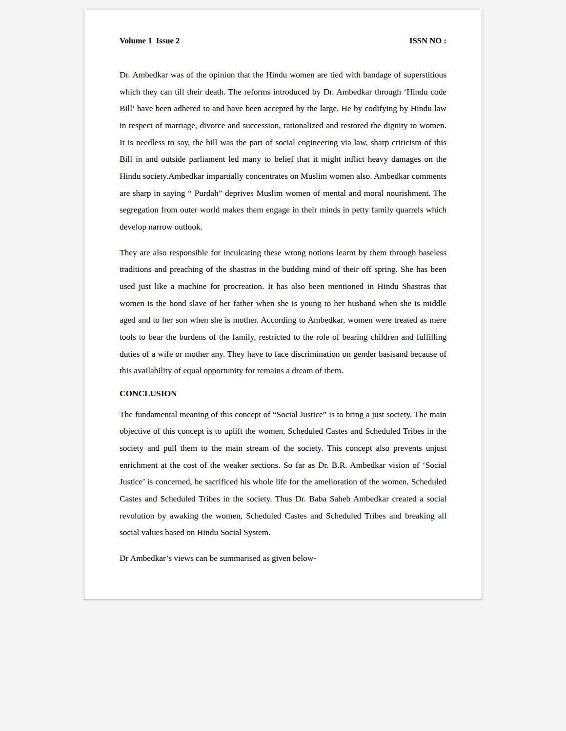Volume 1 Issue 2 ISSN NO :
Dr. Ambedkar was of the opinion that the Hindu women are tied with bandage of superstitious which they can till their death. The reforms introduced by Dr. Ambedkar through ‘Hindu code Bill’ have been adhered to and have been accepted by the large. He by codifying by Hindu law in respect of marriage, divorce and succession, rationalized and restored the dignity to women. It is needless to say, the bill was the part of social engineering via law, sharp criticism of this Bill in and outside parliament led many to belief that it might inflict heavy damages on the Hindu society.Ambedkar impartially concentrates on Muslim women also. Ambedkar comments are sharp in saying “ Purdah” deprives Muslim women of mental and moral nourishment. The segregation from outer world makes them engage in their minds in petty family quarrels which develop narrow outlook.
They are also responsible for inculcating these wrong notions learnt by them through baseless traditions and preaching of the shastras in the budding mind of their off spring. She has been used just like a machine for procreation. It has also been mentioned in Hindu Shastras that women is the bond slave of her father when she is young to her husband when she is middle aged and to her son when she is mother. According to Ambedkar, women were treated as mere tools to bear the burdens of the family, restricted to the role of bearing children and fulfilling duties of a wife or mother any. They have to face discrimination on gender basisand because of this availability of equal opportunity for remains a dream of them.
CONCLUSION
The fundamental meaning of this concept of “Social Justice” is to bring a just society. The main objective of this concept is to uplift the women, Scheduled Castes and Scheduled Tribes in the society and pull them to the main stream of the society. This concept also prevents unjust enrichment at the cost of the weaker sections. So far as Dr. B.R. Ambedkar vision of ‘Social Justice’ is concerned, he sacrificed his whole life for the amelioration of the women, Scheduled Castes and Scheduled Tribes in the society. Thus Dr. Baba Saheb Ambedkar created a social revolution by awaking the women, Scheduled Castes and Scheduled Tribes and breaking all social values based on Hindu Social System.
Dr Ambedkar’s views can be summarised as given below-